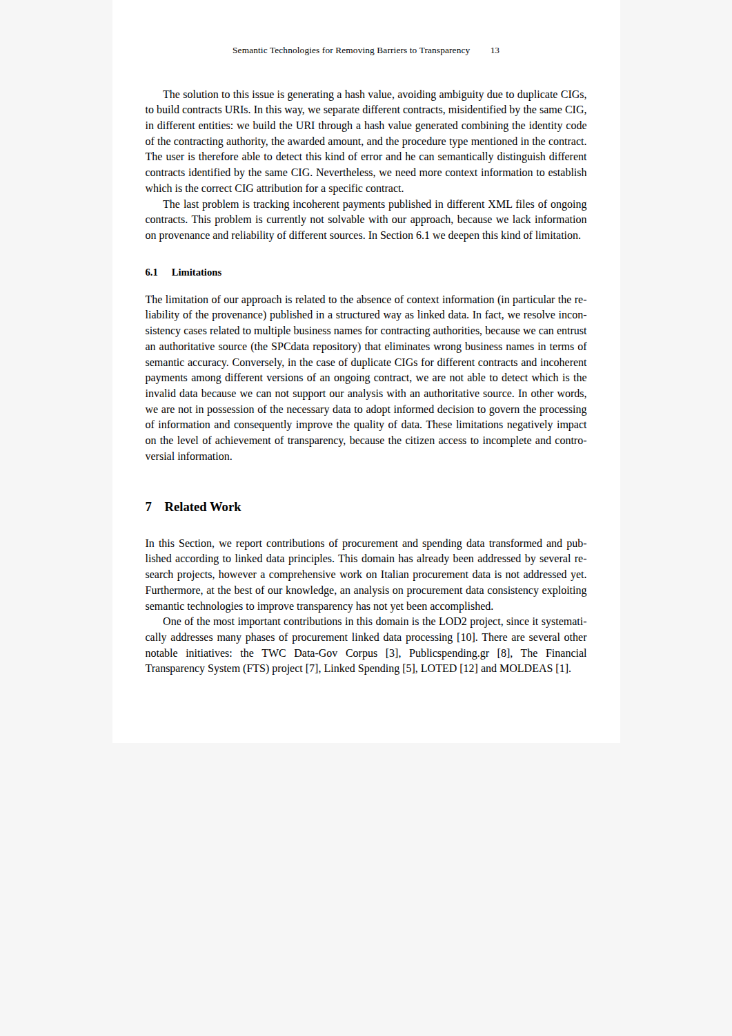Semantic Technologies for Removing Barriers to Transparency 13
The solution to this issue is generating a hash value, avoiding ambiguity due to duplicate CIGs, to build contracts URIs. In this way, we separate different contracts, misidentified by the same CIG, in different entities: we build the URI through a hash value generated combining the identity code of the contracting authority, the awarded amount, and the procedure type mentioned in the contract. The user is therefore able to detect this kind of error and he can semantically distinguish different contracts identified by the same CIG. Nevertheless, we need more context information to establish which is the correct CIG attribution for a specific contract.
The last problem is tracking incoherent payments published in different XML files of ongoing contracts. This problem is currently not solvable with our approach, because we lack information on provenance and reliability of different sources. In Section 6.1 we deepen this kind of limitation.
6.1 Limitations
The limitation of our approach is related to the absence of context information (in particular the reliability of the provenance) published in a structured way as linked data. In fact, we resolve inconsistency cases related to multiple business names for contracting authorities, because we can entrust an authoritative source (the SPCdata repository) that eliminates wrong business names in terms of semantic accuracy. Conversely, in the case of duplicate CIGs for different contracts and incoherent payments among different versions of an ongoing contract, we are not able to detect which is the invalid data because we can not support our analysis with an authoritative source. In other words, we are not in possession of the necessary data to adopt informed decision to govern the processing of information and consequently improve the quality of data. These limitations negatively impact on the level of achievement of transparency, because the citizen access to incomplete and controversial information.
7 Related Work
In this Section, we report contributions of procurement and spending data transformed and published according to linked data principles. This domain has already been addressed by several research projects, however a comprehensive work on Italian procurement data is not addressed yet. Furthermore, at the best of our knowledge, an analysis on procurement data consistency exploiting semantic technologies to improve transparency has not yet been accomplished.
One of the most important contributions in this domain is the LOD2 project, since it systematically addresses many phases of procurement linked data processing [10]. There are several other notable initiatives: the TWC Data-Gov Corpus [3], Publicspending.gr [8], The Financial Transparency System (FTS) project [7], Linked Spending [5], LOTED [12] and MOLDEAS [1].